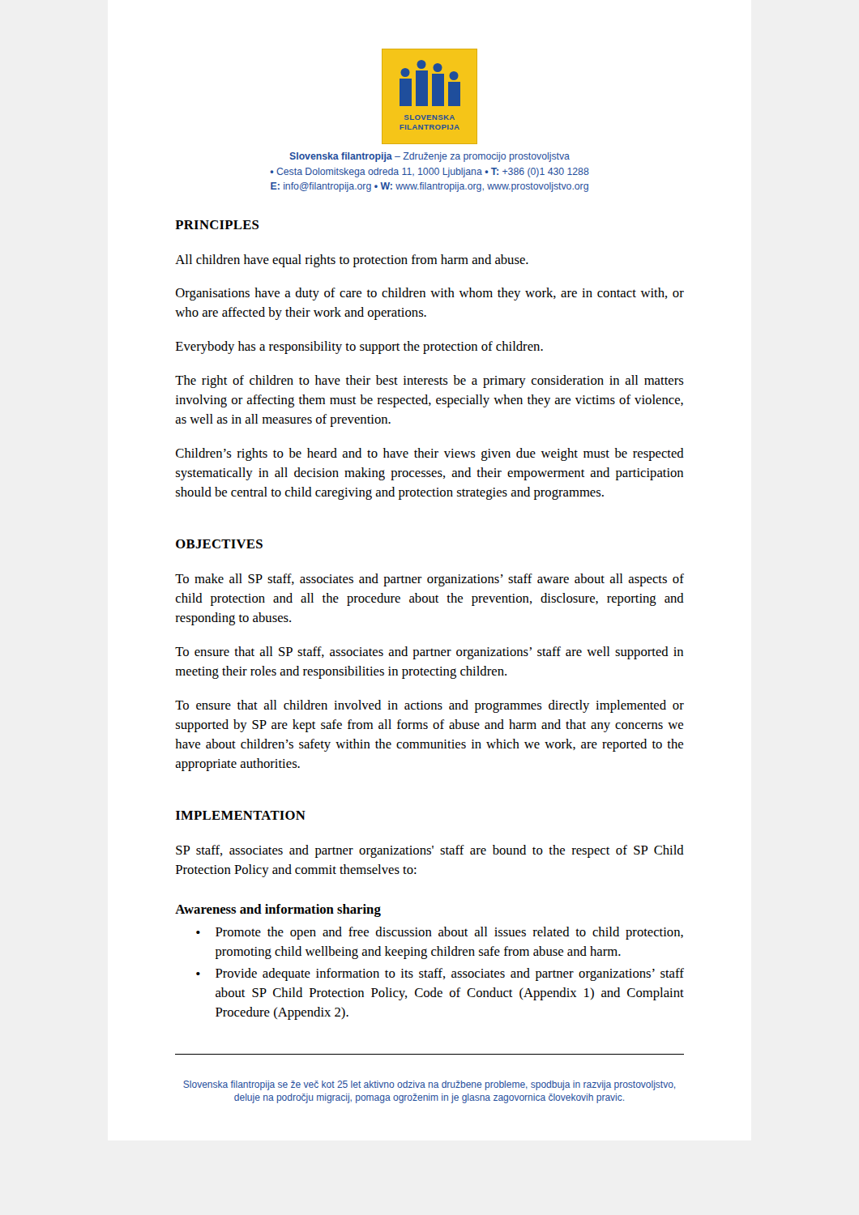SLOVENSKA
FILANTROPIJA
Slovenska filantropija – Združenje za promocijo prostovoljstva
• Cesta Dolomitskega odreda 11, 1000 Ljubljana • T: +386 (0)1 430 1288
E: info@filantropija.org • W: www.filantropija.org, www.prostovoljstvo.org
PRINCIPLES
All children have equal rights to protection from harm and abuse.
Organisations have a duty of care to children with whom they work, are in contact with, or who are affected by their work and operations.
Everybody has a responsibility to support the protection of children.
The right of children to have their best interests be a primary consideration in all matters involving or affecting them must be respected, especially when they are victims of violence, as well as in all measures of prevention.
Children’s rights to be heard and to have their views given due weight must be respected systematically in all decision making processes, and their empowerment and participation should be central to child caregiving and protection strategies and programmes.
OBJECTIVES
To make all SP staff, associates and partner organizations’ staff aware about all aspects of child protection and all the procedure about the prevention, disclosure, reporting and responding to abuses.
To ensure that all SP staff, associates and partner organizations’ staff are well supported in meeting their roles and responsibilities in protecting children.
To ensure that all children involved in actions and programmes directly implemented or supported by SP are kept safe from all forms of abuse and harm and that any concerns we have about children’s safety within the communities in which we work, are reported to the appropriate authorities.
IMPLEMENTATION
SP staff, associates and partner organizations' staff are bound to the respect of SP Child Protection Policy and commit themselves to:
Awareness and information sharing
Promote the open and free discussion about all issues related to child protection, promoting child wellbeing and keeping children safe from abuse and harm.
Provide adequate information to its staff, associates and partner organizations’ staff about SP Child Protection Policy, Code of Conduct (Appendix 1) and Complaint Procedure (Appendix 2).
Slovenska filantropija se že več kot 25 let aktivno odziva na družbene probleme, spodbuja in razvija prostovoljstvo,
deluje na področju migracij, pomaga ogroženim in je glasna zagovornica človekovih pravic.